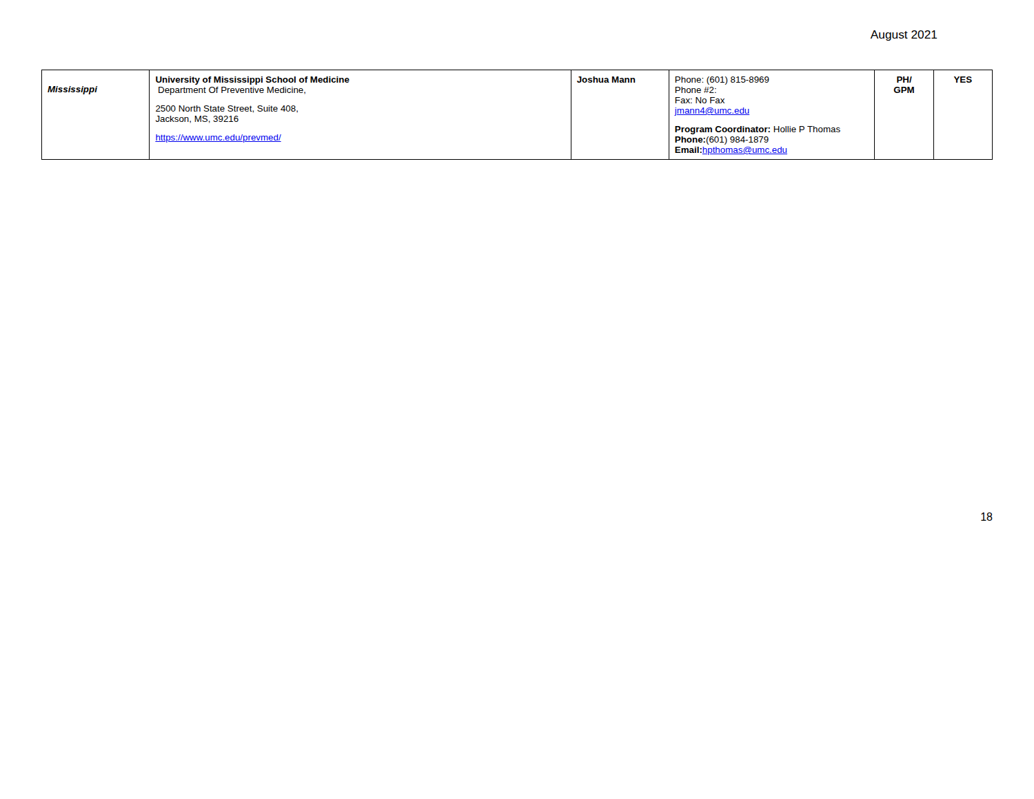August 2021
| Mississippi | University of Mississippi School of Medicine Department Of Preventive Medicine, 2500 North State Street, Suite 408, Jackson, MS, 39216 https://www.umc.edu/prevmed/ | Joshua Mann | Phone: (601) 815-8969 Phone #2: Fax: No Fax jmann4@umc.edu Program Coordinator: Hollie P Thomas Phone: (601) 984-1879 Email: hpthomas@umc.edu | PH/ GPM | YES |
18